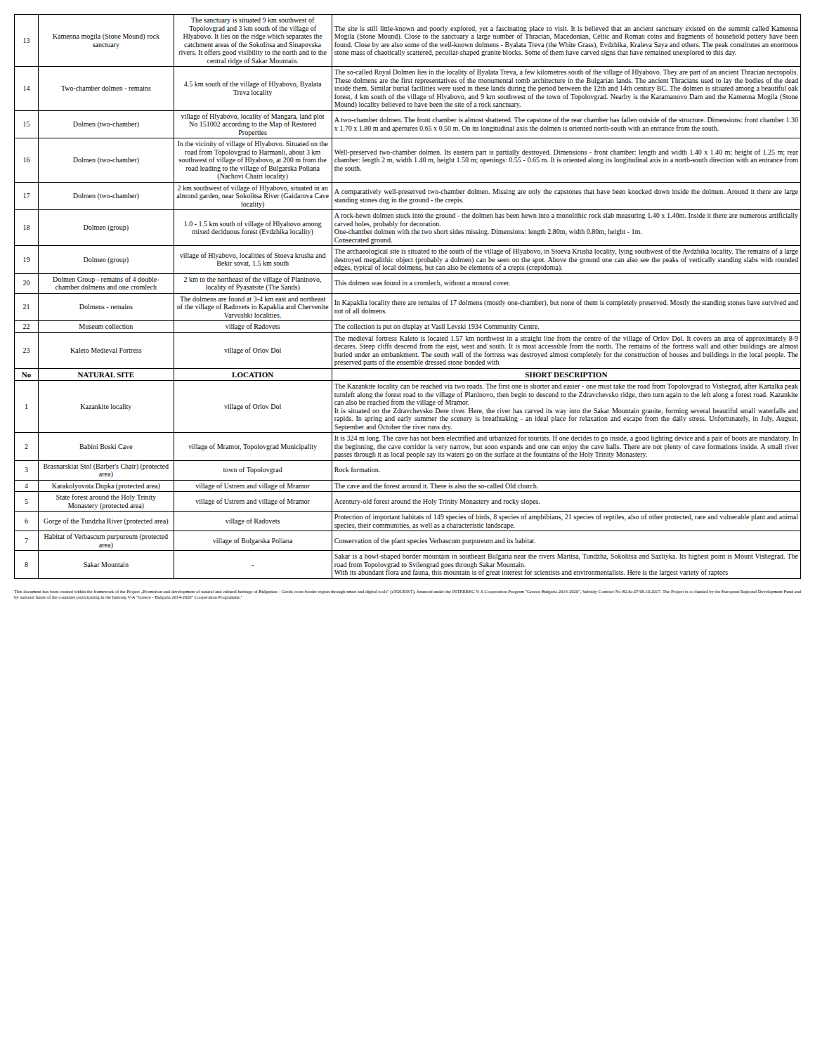| 13 | Kamenna mogila (Stone Mound) rock sanctuary | The sanctuary is situated 9 km southwest of Topolovgrad and 3 km south of the village of Hlyabovo. It lies on the ridge which separates the catchment areas of the Sokolitsa and Sinapovska rivers. It offers good visibility to the north and to the central ridge of Sakar Mountain. | The site is still little-known and poorly explored, yet a fascinating place to visit. It is believed that an ancient sanctuary existed on the summit called Kamenna Mogila (Stone Mound). Close to the sanctuary a large number of Thracian, Macedonian, Celtic and Roman coins and fragments of household pottery have been found. Close by are also some of the well-known dolmens - Byalata Treva (the White Grass), Evdzhika, Kraleva Saya and others. The peak constitutes an enormous stone mass of chaotically scattered, peculiar-shaped granite blocks. Some of them have carved signs that have remained unexplored to this day. |
| 14 | Two-chamber dolmen - remains | 4.5 km south of the village of Hlyabovo, Byalata Treva locality | The so-called Royal Dolmen lies in the locality of Byalata Treva, a few kilometres south of the village of Hlyabovo. They are part of an ancient Thracian necropolis. These dolmens are the first representatives of the monumental tomb architecture in the Bulgarian lands. The ancient Thracians used to lay the bodies of the dead inside them. Similar burial facilities were used in these lands during the period between the 12th and 14th century BC. The dolmen is situated among a beautiful oak forest, 4 km south of the village of Hlyabovo, and 9 km southwest of the town of Topolovgrad. Nearby is the Karamanovo Dam and the Kamenna Mogila (Stone Mound) locality believed to have been the site of a rock sanctuary. |
| 15 | Dolmen (two-chamber) | village of Hlyabovo, locality of Mangara, land plot No 151002 according to the Map of Restored Properties | A two-chamber dolmen. The front chamber is almost shattered. The capstone of the rear chamber has fallen outside of the structure. Dimensions: front chamber 1.30 x 1.70 x 1.80 m and apertures 0.65 x 0.50 m. On its longitudinal axis the dolmen is oriented north-south with an entrance from the south. |
| 16 | Dolmen (two-chamber) | In the vicinity of village of Hlyabovo. Situated on the road from Topolovgrad to Harmanli, about 3 km southwest of village of Hlyabovo, at 200 m from the road leading to the village of Bulgarska Poliana (Nachovi Chairi locality) | Well-preserved two-chamber dolmen. Its eastern part is partially destroyed. Dimensions - front chamber: length and width 1.40 x 1.40 m; height of 1.25 m; rear chamber: length 2 m, width 1.40 m, height 1.50 m; openings: 0.55 - 0.65 m. It is oriented along its longitudinal axis in a north-south direction with an entrance from the south. |
| 17 | Dolmen (two-chamber) | 2 km southwest of village of Hlyabovo, situated in an almond garden, near Sokolitsa River (Gaidarova Cave locality) | A comparatively well-preserved two-chamber dolmen. Missing are only the capstones that have been knocked down inside the dolmen. Around it there are large standing stones dug in the ground - the crepis. |
| 18 | Dolmen (group) | 1.0 - 1.5 km south of village of Hlyabovo among mixed deciduous forest (Evdzhika locality) | A rock-hewn dolmen stuck into the ground - the dolmen has been hewn into a monolithic rock slab measuring 1.40 x 1.40m. Inside it there are numerous artificially carved holes, probably for decoration. One-chamber dolmen with the two short sides missing. Dimensions: length 2.80m, width 0.80m, height - 1m. Consecrated ground. |
| 19 | Dolmen (group) | village of Hlyabovo, localities of Stoeva krusha and Bekir sovat, 1.5 km south | The archaeological site is situated to the south of the village of Hlyabovo, in Stoeva Krusha locality, lying southwest of the Avdzhika locality. The remains of a large destroyed megalithic object (probably a dolmen) can be seen on the spot. Above the ground one can also see the peaks of vertically standing slabs with rounded edges, typical of local dolmens, but can also be elements of a crepis (crepidoma). |
| 20 | Dolmen Group - remains of 4 double-chamber dolmens and one cromlech | 2 km to the northeast of the village of Planinovo, locality of Pyasatsite (The Sands) | This dolmen was found in a cromlech, without a mound cover. |
| 21 | Dolmens - remains | The dolmens are found at 3-4 km east and northeast of the village of Radovets in Kapaklia and Chervenite Varvushki localities. | In Kapaklia locality there are remains of 17 dolmens (mostly one-chamber), but none of them is completely preserved. Mostly the standing stones have survived and not of all dolmens. |
| 22 | Museum collection | village of Radovets | The collection is put on display at Vasil Levski 1934 Community Centre. |
| 23 | Kaleto Medieval Fortress | village of Orlov Dol | The medieval fortress Kaleto is located 1.57 km northwest in a straight line from the centre of the village of Orlov Dol. It covers an area of approximately 8-9 decares. Steep cliffs descend from the east, west and south. It is most accessible from the north. The remains of the fortress wall and other buildings are almost buried under an embankment. The south wall of the fortress was destroyed almost completely for the construction of houses and buildings in the local people. The preserved parts of the ensemble dressed stone bonded with |
| No | NATURAL SITE | LOCATION | SHORT DESCRIPTION |
| 1 | Kazankite locality | village of Orlov Dol | The Kazankite locality can be reached via two roads. The first one is shorter and easier - one must take the road from Topolovgrad to Vishegrad, after Kartalka peak turnleft along the forest road to the village of Planinovo, then begin to descend to the Zdravchevsko ridge, then turn again to the left along a forest road. Kazankite can also be reached from the village of Mramor. It is situated on the Zdravchevsko Dere river. Here, the river has carved its way into the Sakar Mountain granite, forming several beautiful small waterfalls and rapids. In spring and early summer the scenery is breathtaking - an ideal place for relaxation and escape from the daily stress. Unfortunately, in July, August, September and October the river runs dry. |
| 2 | Babini Boski Cave | village of Mramor, Topolovgrad Municipality | It is 324 m long. The cave has not been electrified and urbanized for tourists. If one decides to go inside, a good lighting device and a pair of boots are mandatory. In the beginning, the cave corridor is very narrow, but soon expands and one can enjoy the cave halls. There are not plenty of cave formations inside. A small river passes through it as local people say its waters go on the surface at the fountains of the Holy Trinity Monastery. |
| 3 | Brasnarskiat Stol (Barber's Chair) (protected area) | town of Topolovgrad | Rock formation. |
| 4 | Karakolyovota Dupka (protected area) | village of Ustrem and village of Mramor | The cave and the forest around it. There is also the so-called Old church. |
| 5 | State forest around the Holy Trinity Monastery (protected area) | village of Ustrem and village of Mramor | Acentury-old forest around the Holy Trinity Monastery and rocky slopes. |
| 6 | Gorge of the Tundzha River (protected area) | village of Radovets | Protection of important habitats of 149 species of birds, 8 species of amphibians, 21 species of reptiles, also of other protected, rare and vulnerable plant and animal species, their communities, as well as a characteristic landscape. |
| 7 | Habitat of Verbascum purpureum (protected area) | village of Bulgarska Poliana | Conservation of the plant species Verbascum purpureum and its habitat. |
| 8 | Sakar Mountain | - | Sakar is a bowl-shaped border mountain in southeast Bulgaria near the rivers Maritsa, Tundzha, Sokolitsa and Sazliyka. Its highest point is Mount Vishegrad. The road from Topolovgrad to Svilengrad goes through Sakar Mountain. With its abundant flora and fauna, this mountain is of great interest for scientists and environmentalists. Here is the largest variety of raptors |
This document has been created within the framework of the Project „Promotion and development of natural and cultural heritage of Bulgarian – Greek cross-border region through smart and digital tools" (eTOURIST), financed under the INTERREG V-A Cooperation Program "Greece-Bulgaria 2014-2020", Subsidy Contract No B2.6c.07/09.10.2017. The Project is co-funded by the European Regional Development Fund and by national funds of the countries participating in the Interreg V-A "Greece - Bulgaria 2014-2020" Cooperation Programme."